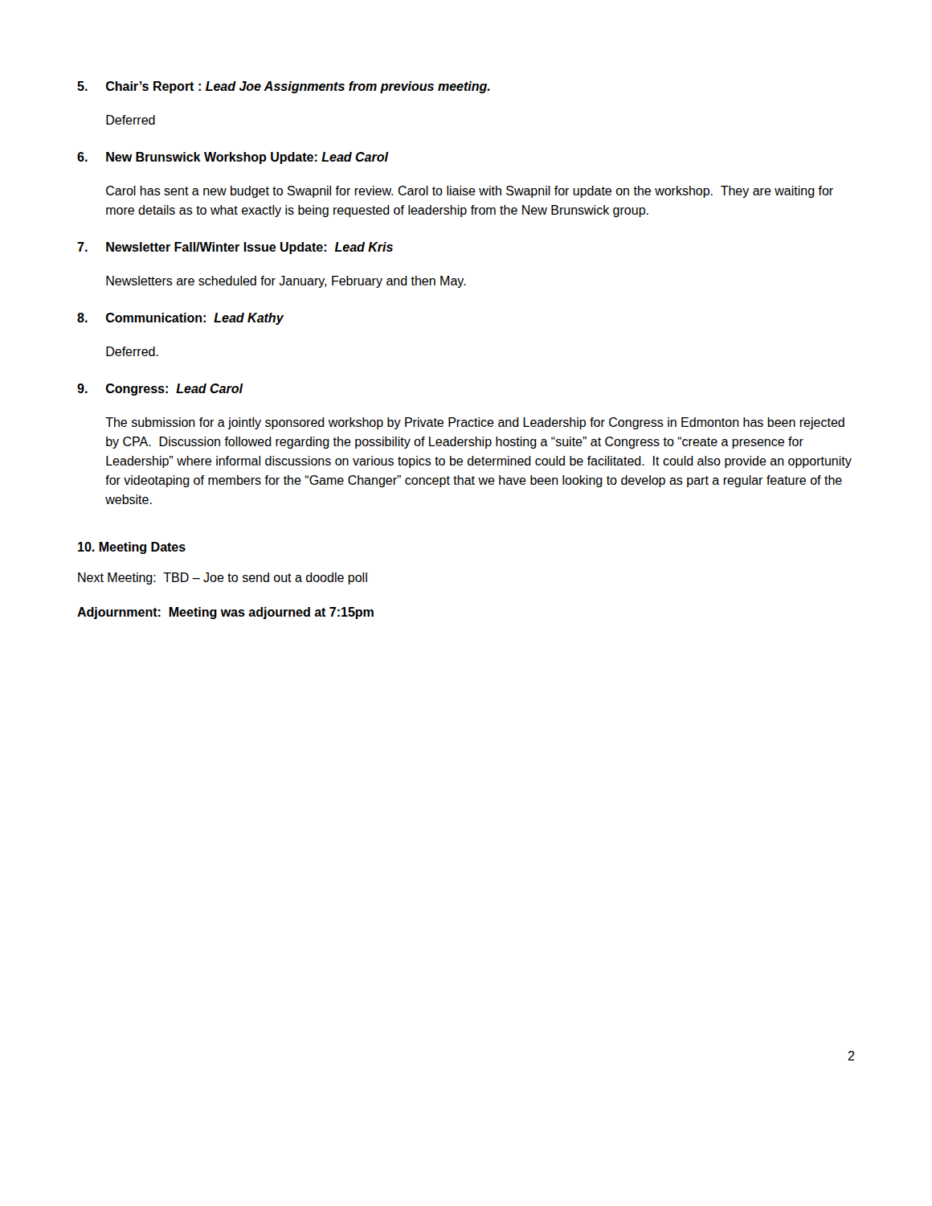5. Chair’s Report : Lead Joe Assignments from previous meeting.
Deferred
6. New Brunswick Workshop Update: Lead Carol
Carol has sent a new budget to Swapnil for review. Carol to liaise with Swapnil for update on the workshop. They are waiting for more details as to what exactly is being requested of leadership from the New Brunswick group.
7. Newsletter Fall/Winter Issue Update: Lead Kris
Newsletters are scheduled for January, February and then May.
8. Communication: Lead Kathy
Deferred.
9. Congress: Lead Carol
The submission for a jointly sponsored workshop by Private Practice and Leadership for Congress in Edmonton has been rejected by CPA. Discussion followed regarding the possibility of Leadership hosting a “suite” at Congress to “create a presence for Leadership” where informal discussions on various topics to be determined could be facilitated. It could also provide an opportunity for videotaping of members for the “Game Changer” concept that we have been looking to develop as part a regular feature of the website.
10. Meeting Dates
Next Meeting: TBD – Joe to send out a doodle poll
Adjournment: Meeting was adjourned at 7:15pm
2